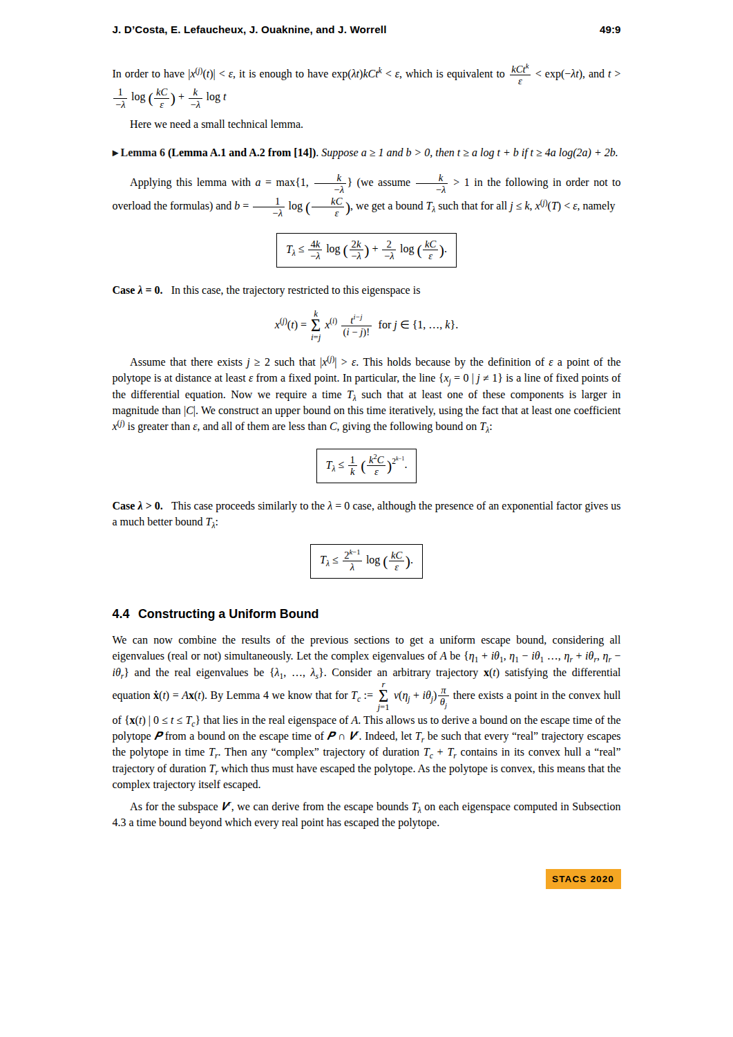J. D’Costa, E. Lefaucheux, J. Ouaknine, and J. Worrell 49:9
In order to have |x(j)(t)| < ε, it is enough to have exp(λt)kCtk < ε, which is equivalent to kCtk ε < exp(−λt), and t > 1−λ log (kC ε) + k−λ log t
Here we need a small technical lemma.
▸ Lemma 6 (Lemma A.1 and A.2 from [14]). Suppose a ≥ 1 and b > 0, then t ≥ a log t + b if t ≥ 4a log(2a) + 2b.
Applying this lemma with a = max{1, k−λ} (we assume k−λ > 1 in the following in order not to overload the formulas) and b = 1−λ log (kC ε), we get a bound Tλ such that for all j ≤ k, x(j)(T) < ε, namely
Tλ ≤ 4k−λ log (2k−λ) + 2−λ log (kC ε).
Case λ = 0. In this case, the trajectory restricted to this eigenspace is
x(j)(t) = kΣi=j x(i) ti−j(i − j)! for j ∈ {1, …, k}.
Assume that there exists j ≥ 2 such that |x(j)| > ε. This holds because by the definition of ε a point of the polytope is at distance at least ε from a fixed point. In particular, the line {xj = 0 | j ≠ 1} is a line of fixed points of the differential equation. Now we require a time Tλ such that at least one of these components is larger in magnitude than |C|. We construct an upper bound on this time iteratively, using the fact that at least one coefficient x(j) is greater than ε, and all of them are less than C, giving the following bound on Tλ:
Tλ ≤ 1 k (k2C ε)2k−1.
Case λ > 0. This case proceeds similarly to the λ = 0 case, although the presence of an exponential factor gives us a much better bound Tλ:
Tλ ≤ 2k−1 λ log (kC ε).
4.4 Constructing a Uniform Bound
We can now combine the results of the previous sections to get a uniform escape bound, considering all eigenvalues (real or not) simultaneously. Let the complex eigenvalues of A be {η1 + iθ1, η1 − iθ1 …, ηr + iθr, ηr − iθr} and the real eigenvalues be {λ1, …, λs}. Consider an arbitrary trajectory x(t) satisfying the differential equation ẋ(t) = Ax(t). By Lemma 4 we know that for Tc := rΣj=1 ν(ηj + iθj)πθj there exists a point in the convex hull of {x(t) | 0 ≤ t ≤ Tc} that lies in the real eigenspace of A. This allows us to derive a bound on the escape time of the polytope 𝑷 from a bound on the escape time of 𝑷 ∩ 𝑽r. Indeed, let Tr be such that every “real” trajectory escapes the polytope in time Tr. Then any “complex” trajectory of duration Tc + Tr contains in its convex hull a “real” trajectory of duration Tr which thus must have escaped the polytope. As the polytope is convex, this means that the complex trajectory itself escaped.
As for the subspace 𝑽r, we can derive from the escape bounds Tλ on each eigenspace computed in Subsection 4.3 a time bound beyond which every real point has escaped the polytope.
STACS 2020